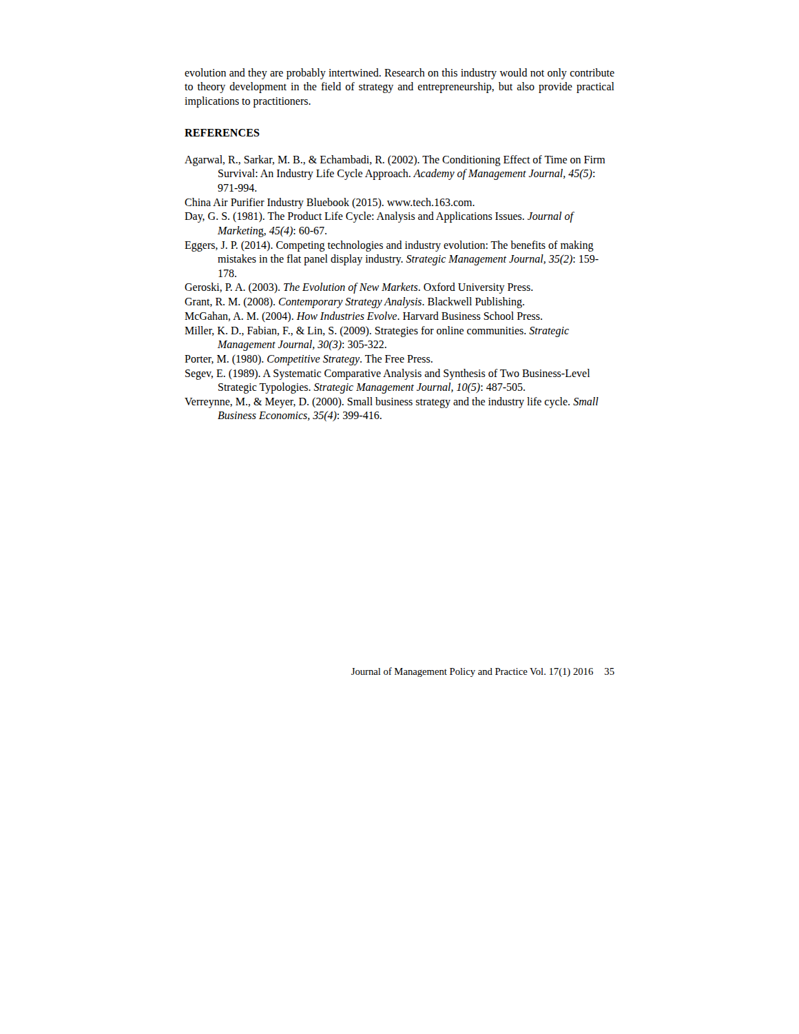evolution and they are probably intertwined. Research on this industry would not only contribute to theory development in the field of strategy and entrepreneurship, but also provide practical implications to practitioners.
REFERENCES
Agarwal, R., Sarkar, M. B., & Echambadi, R. (2002). The Conditioning Effect of Time on Firm Survival: An Industry Life Cycle Approach. Academy of Management Journal, 45(5): 971-994.
China Air Purifier Industry Bluebook (2015). www.tech.163.com.
Day, G. S. (1981). The Product Life Cycle: Analysis and Applications Issues. Journal of Marketing, 45(4): 60-67.
Eggers, J. P. (2014). Competing technologies and industry evolution: The benefits of making mistakes in the flat panel display industry. Strategic Management Journal, 35(2): 159-178.
Geroski, P. A. (2003). The Evolution of New Markets. Oxford University Press.
Grant, R. M. (2008). Contemporary Strategy Analysis. Blackwell Publishing.
McGahan, A. M. (2004). How Industries Evolve. Harvard Business School Press.
Miller, K. D., Fabian, F., & Lin, S. (2009). Strategies for online communities. Strategic Management Journal, 30(3): 305-322.
Porter, M. (1980). Competitive Strategy. The Free Press.
Segev, E. (1989). A Systematic Comparative Analysis and Synthesis of Two Business-Level Strategic Typologies. Strategic Management Journal, 10(5): 487-505.
Verreynne, M., & Meyer, D. (2000). Small business strategy and the industry life cycle. Small Business Economics, 35(4): 399-416.
Journal of Management Policy and Practice Vol. 17(1) 201635